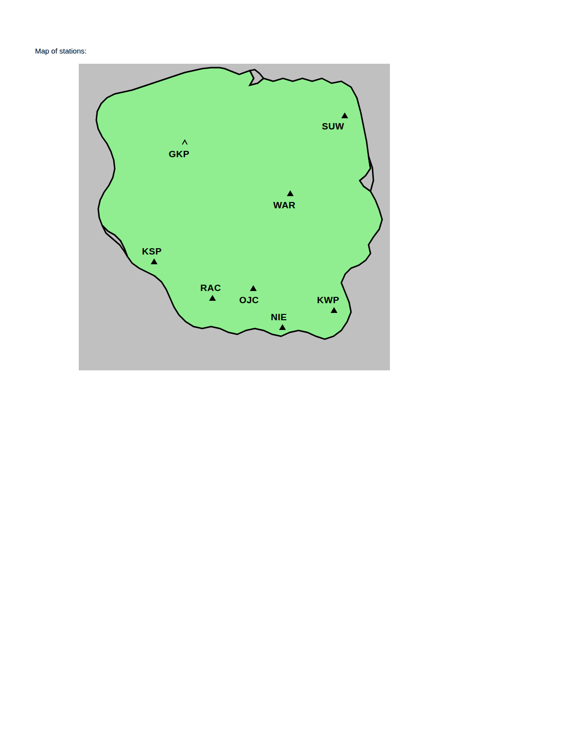Map of stations:
SUW GKP WAR KSP RAC OJC KWP NIE